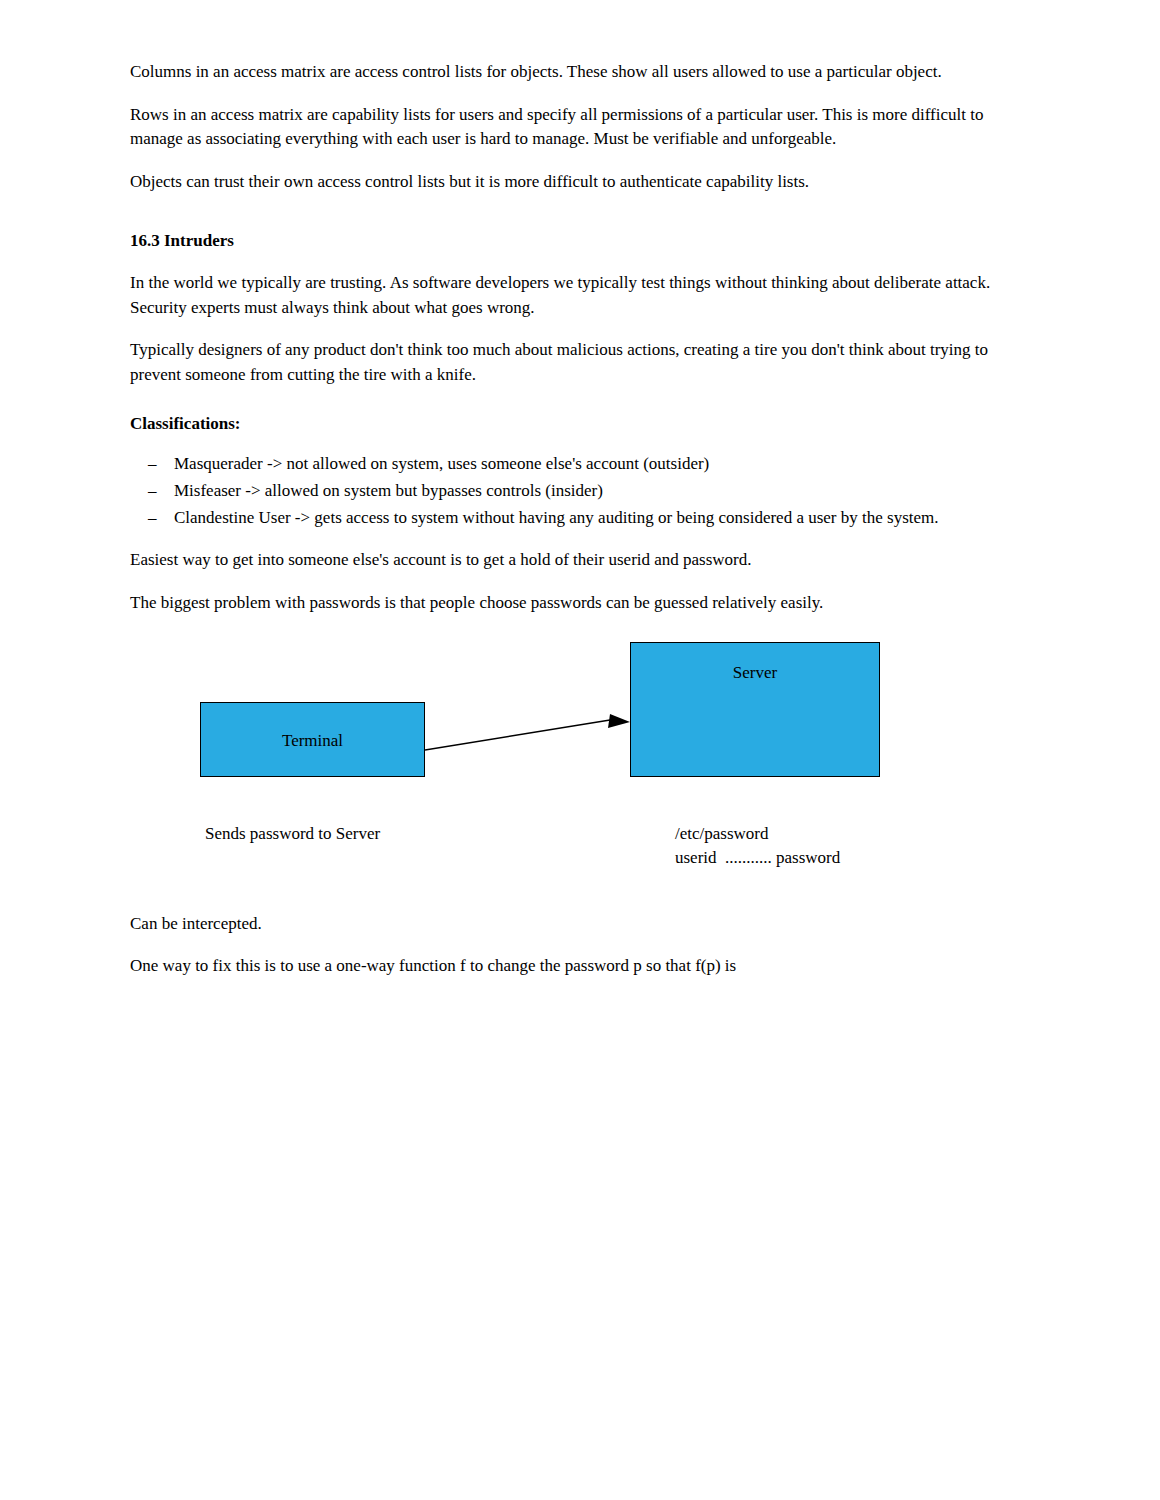Columns in an access matrix are access control lists for objects. These show all users allowed to use a particular object.
Rows in an access matrix are capability lists for users and specify all permissions of a particular user. This is more difficult to manage as associating everything with each user is hard to manage. Must be verifiable and unforgeable.
Objects can trust their own access control lists but it is more difficult to authenticate capability lists.
16.3 Intruders
In the world we typically are trusting. As software developers we typically test things without thinking about deliberate attack. Security experts must always think about what goes wrong.
Typically designers of any product don't think too much about malicious actions, creating a tire you don't think about trying to prevent someone from cutting the tire with a knife.
Classifications:
Masquerader -> not allowed on system, uses someone else's account (outsider)
Misfeaser -> allowed on system but bypasses controls (insider)
Clandestine User -> gets access to system without having any auditing or being considered a user by the system.
Easiest way to get into someone else's account is to get a hold of their userid and password.
The biggest problem with passwords is that people choose passwords can be guessed relatively easily.
Server
Terminal
Sends password to Server
/etc/password userid ........... password
Can be intercepted.
One way to fix this is to use a one-way function f to change the password p so that f(p) is